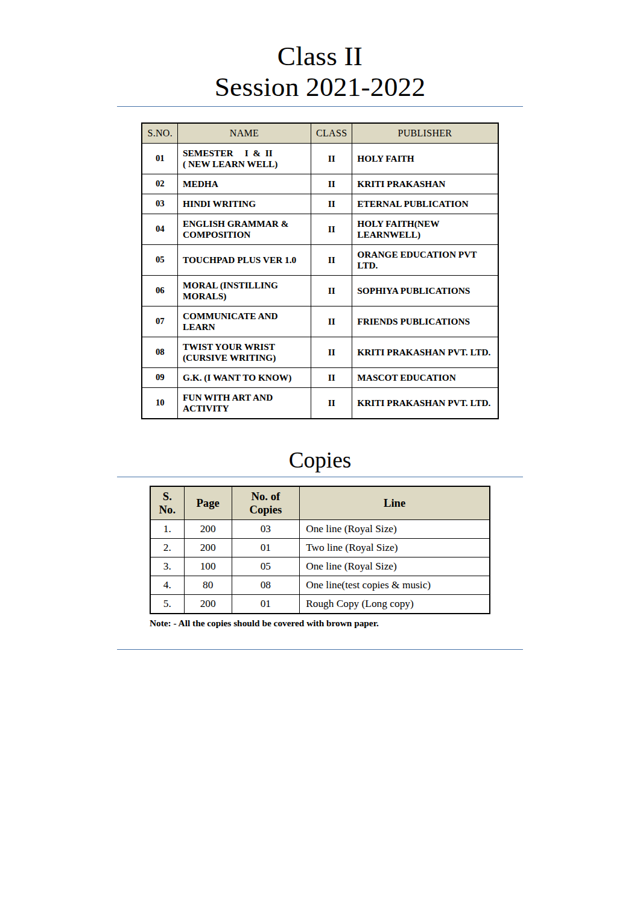Class II
Session 2021-2022
| S.NO. | NAME | CLASS | PUBLISHER |
| --- | --- | --- | --- |
| 01 | SEMESTER I & II ( NEW LEARN WELL) | II | HOLY FAITH |
| 02 | MEDHA | II | KRITI PRAKASHAN |
| 03 | HINDI WRITING | II | ETERNAL PUBLICATION |
| 04 | ENGLISH GRAMMAR & COMPOSITION | II | HOLY FAITH(NEW LEARNWELL) |
| 05 | TOUCHPAD PLUS VER 1.0 | II | ORANGE EDUCATION PVT LTD. |
| 06 | MORAL (INSTILLING MORALS) | II | SOPHIYA PUBLICATIONS |
| 07 | COMMUNICATE AND LEARN | II | FRIENDS PUBLICATIONS |
| 08 | TWIST YOUR WRIST (CURSIVE WRITING) | II | KRITI PRAKASHAN PVT. LTD. |
| 09 | G.K. (I WANT TO KNOW) | II | MASCOT EDUCATION |
| 10 | FUN WITH ART AND ACTIVITY | II | KRITI PRAKASHAN PVT. LTD. |
Copies
| S. No. | Page | No. of Copies | Line |
| --- | --- | --- | --- |
| 1. | 200 | 03 | One line (Royal Size) |
| 2. | 200 | 01 | Two line (Royal Size) |
| 3. | 100 | 05 | One line (Royal Size) |
| 4. | 80 | 08 | One line(test copies & music) |
| 5. | 200 | 01 | Rough Copy (Long copy) |
Note: - All the copies should be covered with brown paper.